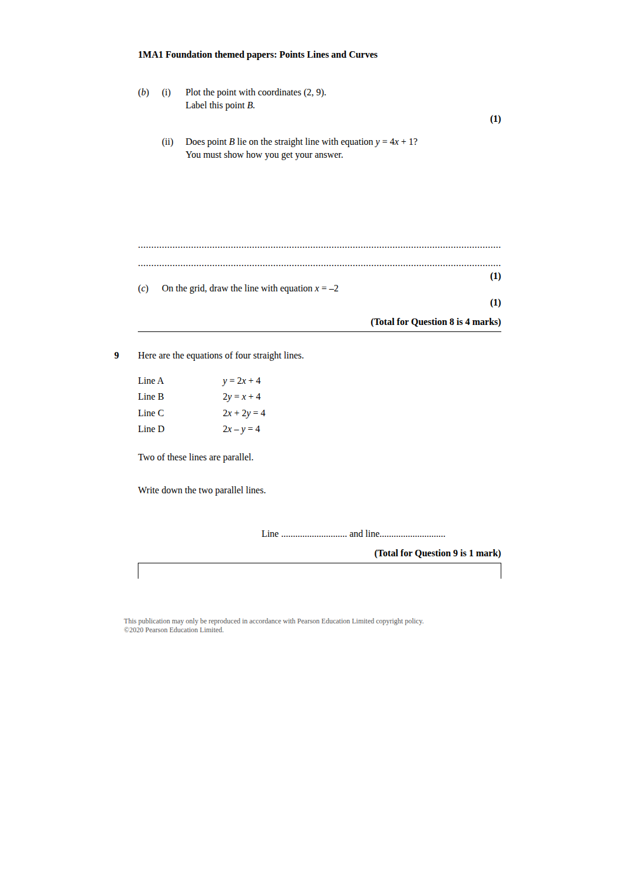1MA1 Foundation themed papers: Points Lines and Curves
(b)
(i)
Plot the point with coordinates (2, 9).
Label this point B.
(1)
(ii)
Does point B lie on the straight line with equation y = 4x + 1?
You must show how you get your answer.
.......................................................................................................................................................
.......................................................................................................................................................
(1)
(c)
On the grid, draw the line with equation x = –2
(1)
(Total for Question 8 is 4 marks)
9
Here are the equations of four straight lines.
| Line A | y = 2 x + 4 |
| Line B | 2 y = x + 4 |
| Line C | 2 x + 2 y = 4 |
| Line D | 2 x – y = 4 |
Two of these lines are parallel.
Write down the two parallel lines.
Line ............................ and line............................
(Total for Question 9 is 1 mark)
This publication may only be reproduced in accordance with Pearson Education Limited copyright policy.
©2020 Pearson Education Limited.